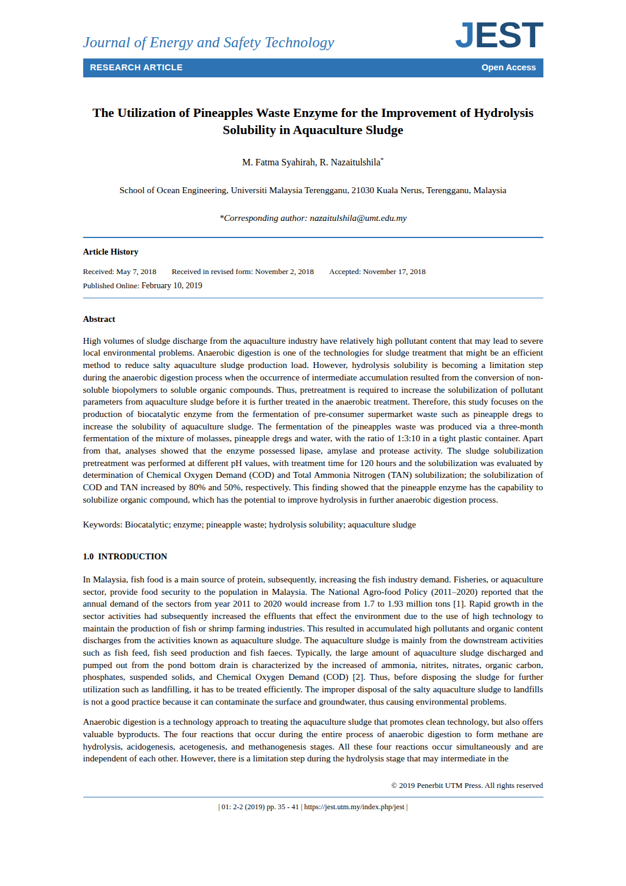Journal of Energy and Safety Technology
JEST
RESEARCH ARTICLE
Open Access
The Utilization of Pineapples Waste Enzyme for the Improvement of Hydrolysis Solubility in Aquaculture Sludge
M. Fatma Syahirah, R. Nazaitulshila*
School of Ocean Engineering, Universiti Malaysia Terengganu, 21030 Kuala Nerus, Terengganu, Malaysia
*Corresponding author: nazaitulshila@umt.edu.my
Article History
Received: May 7, 2018 Received in revised form: November 2, 2018 Accepted: November 17, 2018 Published Online: February 10, 2019
Abstract
High volumes of sludge discharge from the aquaculture industry have relatively high pollutant content that may lead to severe local environmental problems. Anaerobic digestion is one of the technologies for sludge treatment that might be an efficient method to reduce salty aquaculture sludge production load. However, hydrolysis solubility is becoming a limitation step during the anaerobic digestion process when the occurrence of intermediate accumulation resulted from the conversion of non-soluble biopolymers to soluble organic compounds. Thus, pretreatment is required to increase the solubilization of pollutant parameters from aquaculture sludge before it is further treated in the anaerobic treatment. Therefore, this study focuses on the production of biocatalytic enzyme from the fermentation of pre-consumer supermarket waste such as pineapple dregs to increase the solubility of aquaculture sludge. The fermentation of the pineapples waste was produced via a three-month fermentation of the mixture of molasses, pineapple dregs and water, with the ratio of 1:3:10 in a tight plastic container. Apart from that, analyses showed that the enzyme possessed lipase, amylase and protease activity. The sludge solubilization pretreatment was performed at different pH values, with treatment time for 120 hours and the solubilization was evaluated by determination of Chemical Oxygen Demand (COD) and Total Ammonia Nitrogen (TAN) solubilization; the solubilization of COD and TAN increased by 80% and 50%, respectively. This finding showed that the pineapple enzyme has the capability to solubilize organic compound, which has the potential to improve hydrolysis in further anaerobic digestion process.
Keywords: Biocatalytic; enzyme; pineapple waste; hydrolysis solubility; aquaculture sludge
1.0 INTRODUCTION
In Malaysia, fish food is a main source of protein, subsequently, increasing the fish industry demand. Fisheries, or aquaculture sector, provide food security to the population in Malaysia. The National Agro-food Policy (2011–2020) reported that the annual demand of the sectors from year 2011 to 2020 would increase from 1.7 to 1.93 million tons [1]. Rapid growth in the sector activities had subsequently increased the effluents that effect the environment due to the use of high technology to maintain the production of fish or shrimp farming industries. This resulted in accumulated high pollutants and organic content discharges from the activities known as aquaculture sludge. The aquaculture sludge is mainly from the downstream activities such as fish feed, fish seed production and fish faeces. Typically, the large amount of aquaculture sludge discharged and pumped out from the pond bottom drain is characterized by the increased of ammonia, nitrites, nitrates, organic carbon, phosphates, suspended solids, and Chemical Oxygen Demand (COD) [2]. Thus, before disposing the sludge for further utilization such as landfilling, it has to be treated efficiently. The improper disposal of the salty aquaculture sludge to landfills is not a good practice because it can contaminate the surface and groundwater, thus causing environmental problems.
Anaerobic digestion is a technology approach to treating the aquaculture sludge that promotes clean technology, but also offers valuable byproducts. The four reactions that occur during the entire process of anaerobic digestion to form methane are hydrolysis, acidogenesis, acetogenesis, and methanogenesis stages. All these four reactions occur simultaneously and are independent of each other. However, there is a limitation step during the hydrolysis stage that may intermediate in the
© 2019 Penerbit UTM Press. All rights reserved
| 01: 2-2 (2019) pp. 35 - 41 | https://jest.utm.my/index.php/jest |